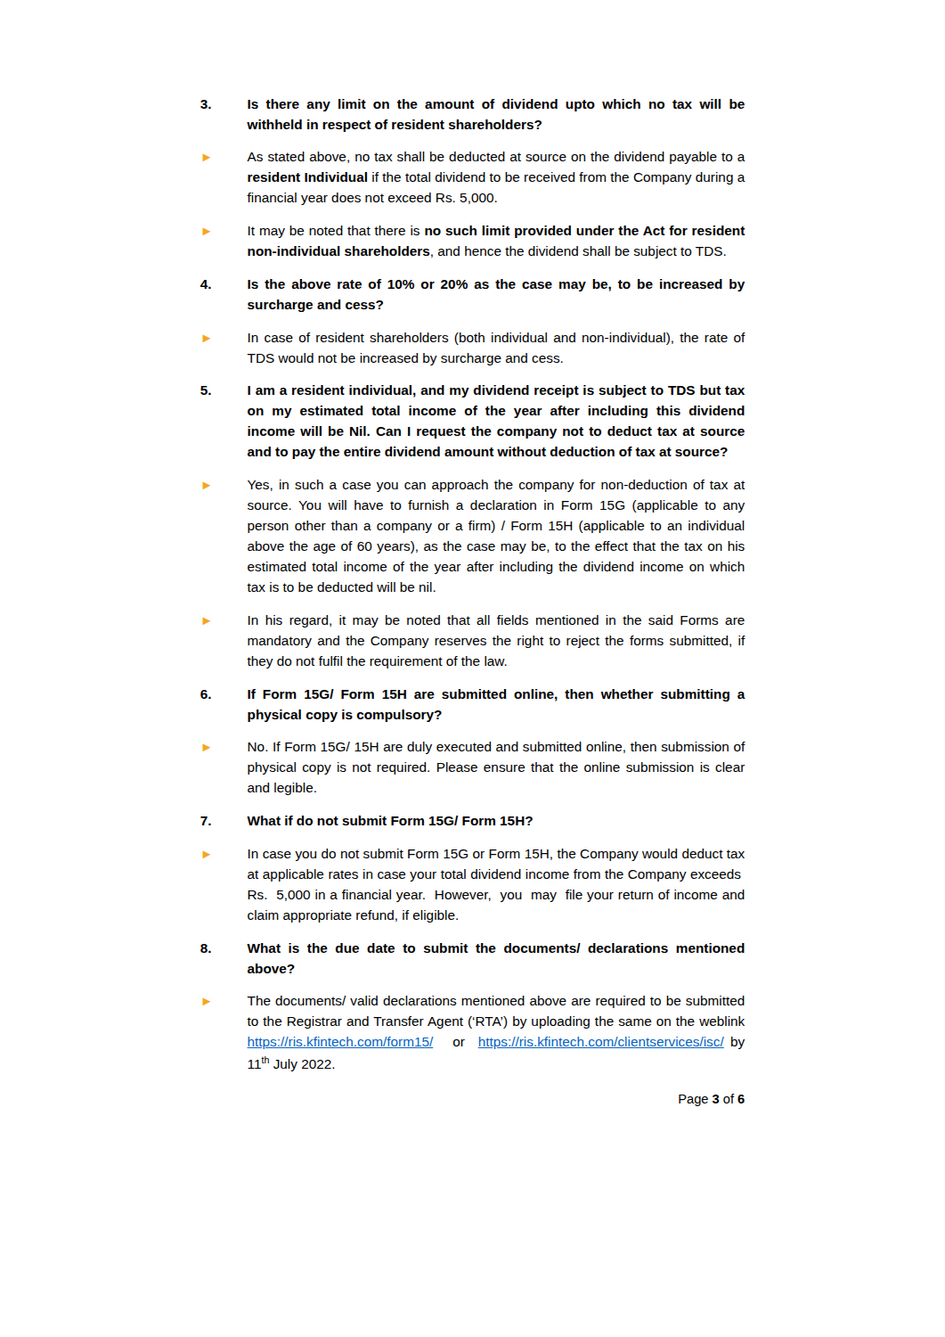3.
Is there any limit on the amount of dividend upto which no tax will be withheld in respect of resident shareholders?
►
As stated above, no tax shall be deducted at source on the dividend payable to a resident Individual if the total dividend to be received from the Company during a financial year does not exceed Rs. 5,000.
►
It may be noted that there is no such limit provided under the Act for resident non-individual shareholders, and hence the dividend shall be subject to TDS.
4.
Is the above rate of 10% or 20% as the case may be, to be increased by surcharge and cess?
►
In case of resident shareholders (both individual and non-individual), the rate of TDS would not be increased by surcharge and cess.
5.
I am a resident individual, and my dividend receipt is subject to TDS but tax on my estimated total income of the year after including this dividend income will be Nil. Can I request the company not to deduct tax at source and to pay the entire dividend amount without deduction of tax at source?
►
Yes, in such a case you can approach the company for non-deduction of tax at source. You will have to furnish a declaration in Form 15G (applicable to any person other than a company or a firm) / Form 15H (applicable to an individual above the age of 60 years), as the case may be, to the effect that the tax on his estimated total income of the year after including the dividend income on which tax is to be deducted will be nil.
►
In his regard, it may be noted that all fields mentioned in the said Forms are mandatory and the Company reserves the right to reject the forms submitted, if they do not fulfil the requirement of the law.
6.
If Form 15G/ Form 15H are submitted online, then whether submitting a physical copy is compulsory?
►
No. If Form 15G/ 15H are duly executed and submitted online, then submission of physical copy is not required. Please ensure that the online submission is clear and legible.
7.
What if do not submit Form 15G/ Form 15H?
►
In case you do not submit Form 15G or Form 15H, the Company would deduct tax at applicable rates in case your total dividend income from the Company exceeds Rs. 5,000 in a financial year. However, you may file your return of income and claim appropriate refund, if eligible.
8.
What is the due date to submit the documents/ declarations mentioned above?
►
The documents/ valid declarations mentioned above are required to be submitted to the Registrar and Transfer Agent (‘RTA’) by uploading the same on the weblink https://ris.kfintech.com/form15/ or https://ris.kfintech.com/clientservices/isc/ by 11th July 2022.
Page 3 of 6